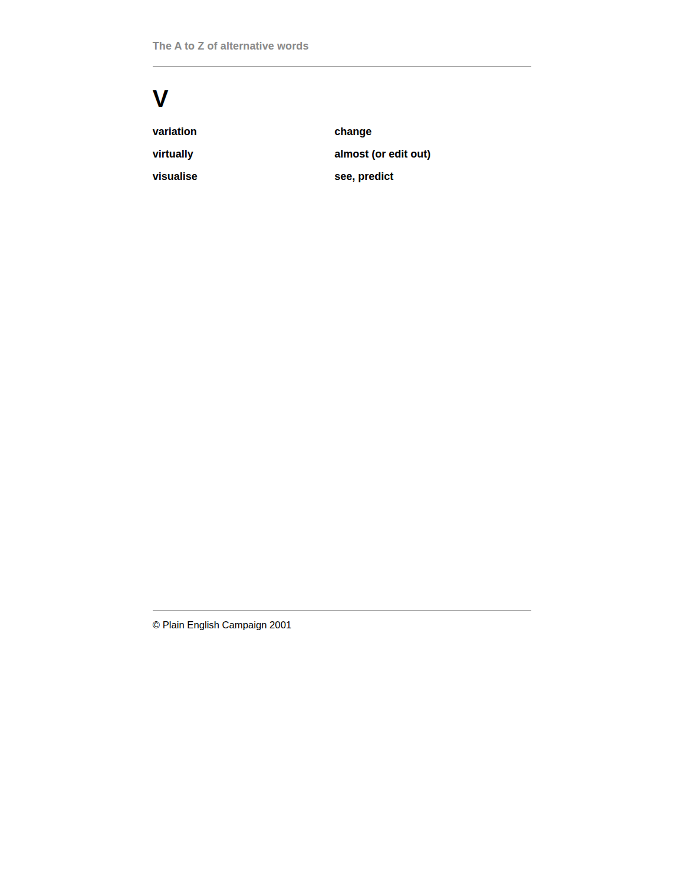The A to Z of alternative words
V
| variation | change |
| virtually | almost (or edit out) |
| visualise | see, predict |
© Plain English Campaign 2001